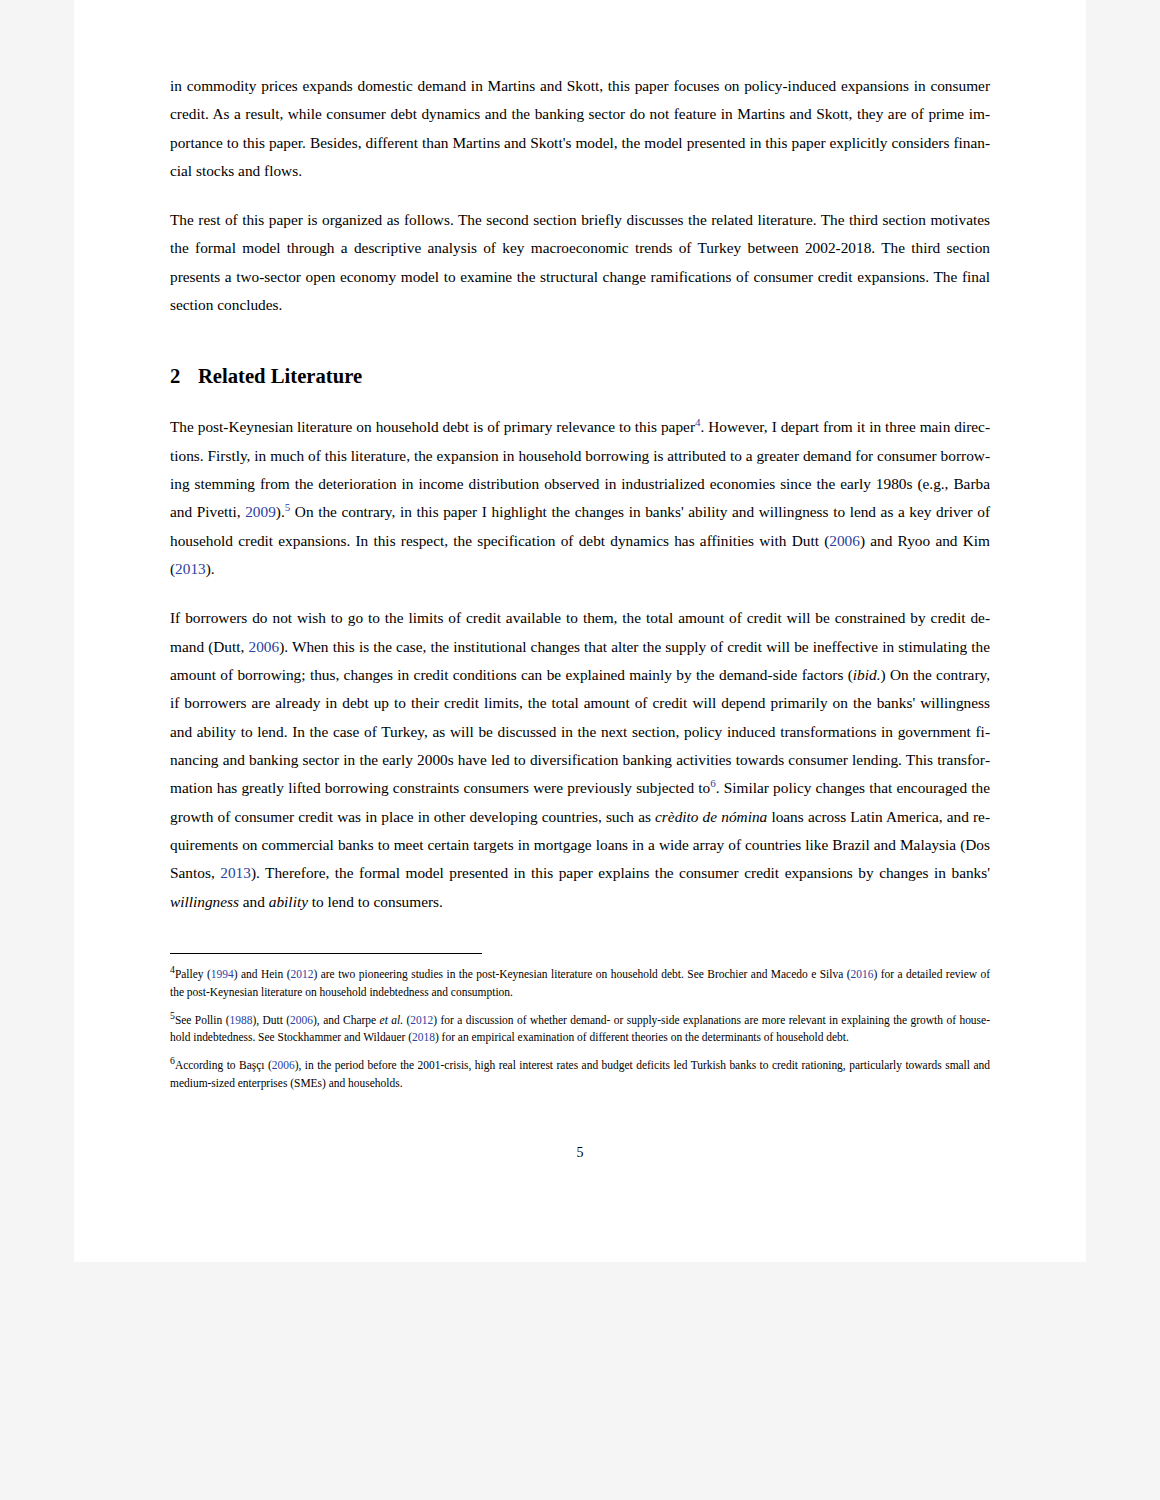in commodity prices expands domestic demand in Martins and Skott, this paper focuses on policy-induced expansions in consumer credit. As a result, while consumer debt dynamics and the banking sector do not feature in Martins and Skott, they are of prime importance to this paper. Besides, different than Martins and Skott's model, the model presented in this paper explicitly considers financial stocks and flows.
The rest of this paper is organized as follows. The second section briefly discusses the related literature. The third section motivates the formal model through a descriptive analysis of key macroeconomic trends of Turkey between 2002-2018. The third section presents a two-sector open economy model to examine the structural change ramifications of consumer credit expansions. The final section concludes.
2 Related Literature
The post-Keynesian literature on household debt is of primary relevance to this paper4. However, I depart from it in three main directions. Firstly, in much of this literature, the expansion in household borrowing is attributed to a greater demand for consumer borrowing stemming from the deterioration in income distribution observed in industrialized economies since the early 1980s (e.g., Barba and Pivetti, 2009).5 On the contrary, in this paper I highlight the changes in banks' ability and willingness to lend as a key driver of household credit expansions. In this respect, the specification of debt dynamics has affinities with Dutt (2006) and Ryoo and Kim (2013).
If borrowers do not wish to go to the limits of credit available to them, the total amount of credit will be constrained by credit demand (Dutt, 2006). When this is the case, the institutional changes that alter the supply of credit will be ineffective in stimulating the amount of borrowing; thus, changes in credit conditions can be explained mainly by the demand-side factors (ibid.) On the contrary, if borrowers are already in debt up to their credit limits, the total amount of credit will depend primarily on the banks' willingness and ability to lend. In the case of Turkey, as will be discussed in the next section, policy induced transformations in government financing and banking sector in the early 2000s have led to diversification banking activities towards consumer lending. This transformation has greatly lifted borrowing constraints consumers were previously subjected to6. Similar policy changes that encouraged the growth of consumer credit was in place in other developing countries, such as crèdito de nómina loans across Latin America, and requirements on commercial banks to meet certain targets in mortgage loans in a wide array of countries like Brazil and Malaysia (Dos Santos, 2013). Therefore, the formal model presented in this paper explains the consumer credit expansions by changes in banks' willingness and ability to lend to consumers.
4Palley (1994) and Hein (2012) are two pioneering studies in the post-Keynesian literature on household debt. See Brochier and Macedo e Silva (2016) for a detailed review of the post-Keynesian literature on household indebtedness and consumption.
5See Pollin (1988), Dutt (2006), and Charpe et al. (2012) for a discussion of whether demand- or supply-side explanations are more relevant in explaining the growth of household indebtedness. See Stockhammer and Wildauer (2018) for an empirical examination of different theories on the determinants of household debt.
6According to Başçı (2006), in the period before the 2001-crisis, high real interest rates and budget deficits led Turkish banks to credit rationing, particularly towards small and medium-sized enterprises (SMEs) and households.
5